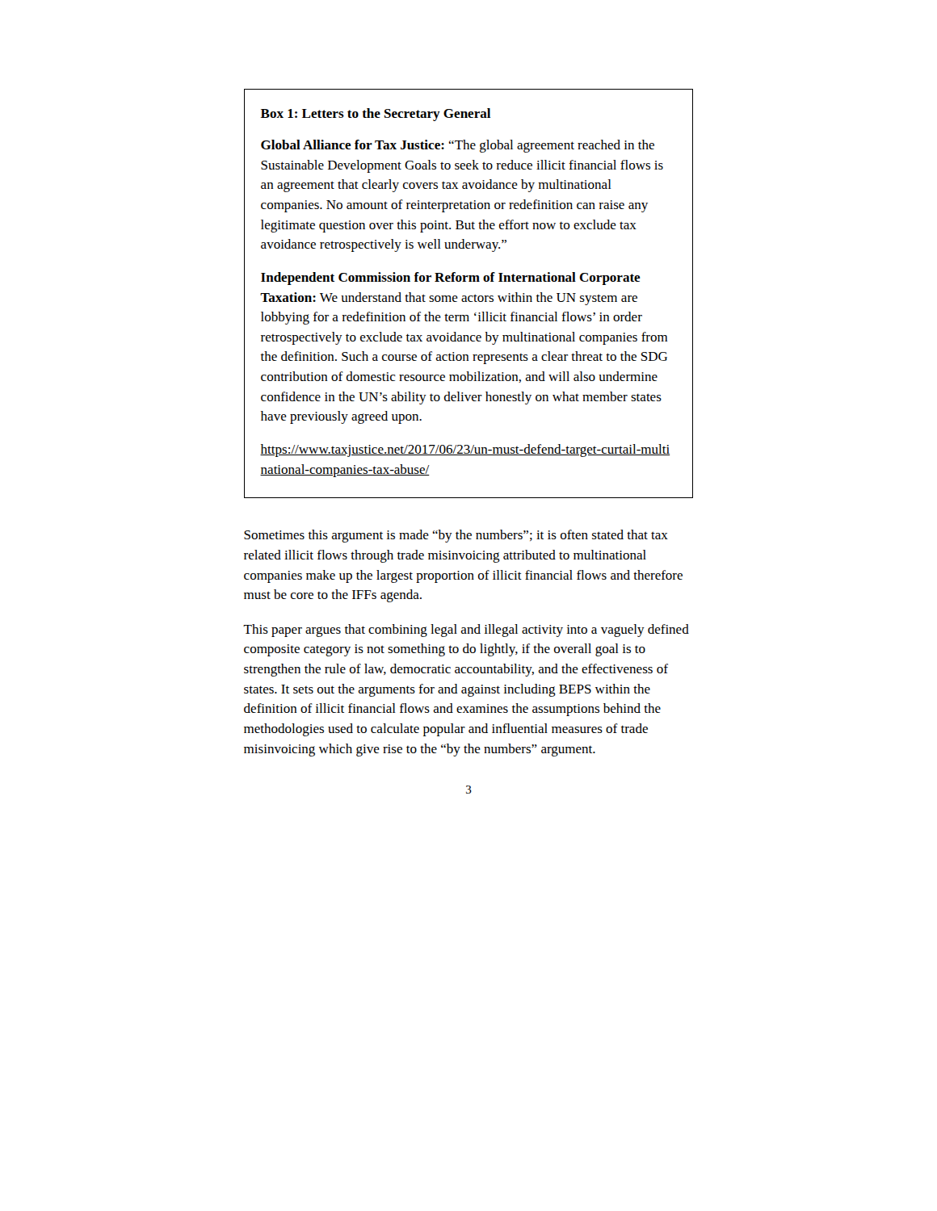Box 1: Letters to the Secretary General
Global Alliance for Tax Justice: “The global agreement reached in the Sustainable Development Goals to seek to reduce illicit financial flows is an agreement that clearly covers tax avoidance by multinational companies. No amount of reinterpretation or redefinition can raise any legitimate question over this point. But the effort now to exclude tax avoidance retrospectively is well underway.”
Independent Commission for Reform of International Corporate Taxation: We understand that some actors within the UN system are lobbying for a redefinition of the term ‘illicit financial flows’ in order retrospectively to exclude tax avoidance by multinational companies from the definition. Such a course of action represents a clear threat to the SDG contribution of domestic resource mobilization, and will also undermine confidence in the UN’s ability to deliver honestly on what member states have previously agreed upon.
https://www.taxjustice.net/2017/06/23/un-must-defend-target-curtail-multinational-companies-tax-abuse/
Sometimes this argument is made “by the numbers”; it is often stated that tax related illicit flows through trade misinvoicing attributed to multinational companies make up the largest proportion of illicit financial flows and therefore must be core to the IFFs agenda.
This paper argues that combining legal and illegal activity into a vaguely defined composite category is not something to do lightly, if the overall goal is to strengthen the rule of law, democratic accountability, and the effectiveness of states. It sets out the arguments for and against including BEPS within the definition of illicit financial flows and examines the assumptions behind the methodologies used to calculate popular and influential measures of trade misinvoicing which give rise to the “by the numbers” argument.
3